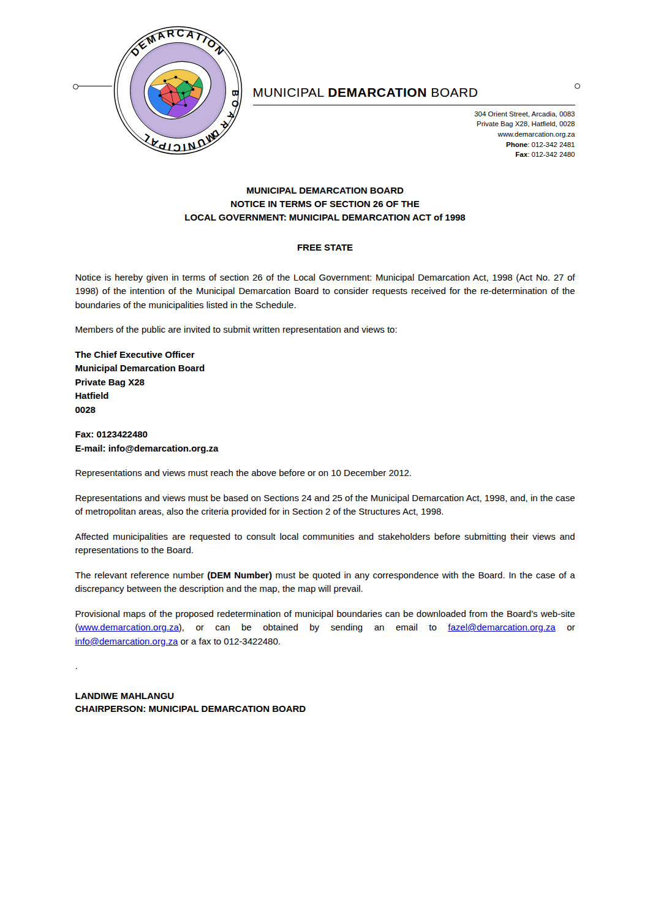DEMARCATION MUNICIPAL B O A R D
MUNICIPAL DEMARCATION BOARD
304 Orient Street, Arcadia, 0083
Private Bag X28, Hatfield, 0028
www.demarcation.org.za
Phone: 012-342 2481
Fax: 012-342 2480
MUNICIPAL DEMARCATION BOARD
NOTICE IN TERMS OF SECTION 26 OF THE
LOCAL GOVERNMENT: MUNICIPAL DEMARCATION ACT of 1998
FREE STATE
Notice is hereby given in terms of section 26 of the Local Government: Municipal Demarcation Act, 1998 (Act No. 27 of 1998) of the intention of the Municipal Demarcation Board to consider requests received for the re-determination of the boundaries of the municipalities listed in the Schedule.
Members of the public are invited to submit written representation and views to:
The Chief Executive Officer
Municipal Demarcation Board
Private Bag X28
Hatfield
0028
Fax: 0123422480
E-mail: info@demarcation.org.za
Representations and views must reach the above before or on 10 December 2012.
Representations and views must be based on Sections 24 and 25 of the Municipal Demarcation Act, 1998, and, in the case of metropolitan areas, also the criteria provided for in Section 2 of the Structures Act, 1998.
Affected municipalities are requested to consult local communities and stakeholders before submitting their views and representations to the Board.
The relevant reference number (DEM Number) must be quoted in any correspondence with the Board. In the case of a discrepancy between the description and the map, the map will prevail.
Provisional maps of the proposed redetermination of municipal boundaries can be downloaded from the Board’s web-site (www.demarcation.org.za), or can be obtained by sending an email to fazel@demarcation.org.za or info@demarcation.org.za or a fax to 012-3422480.
.
LANDIWE MAHLANGU
CHAIRPERSON: MUNICIPAL DEMARCATION BOARD